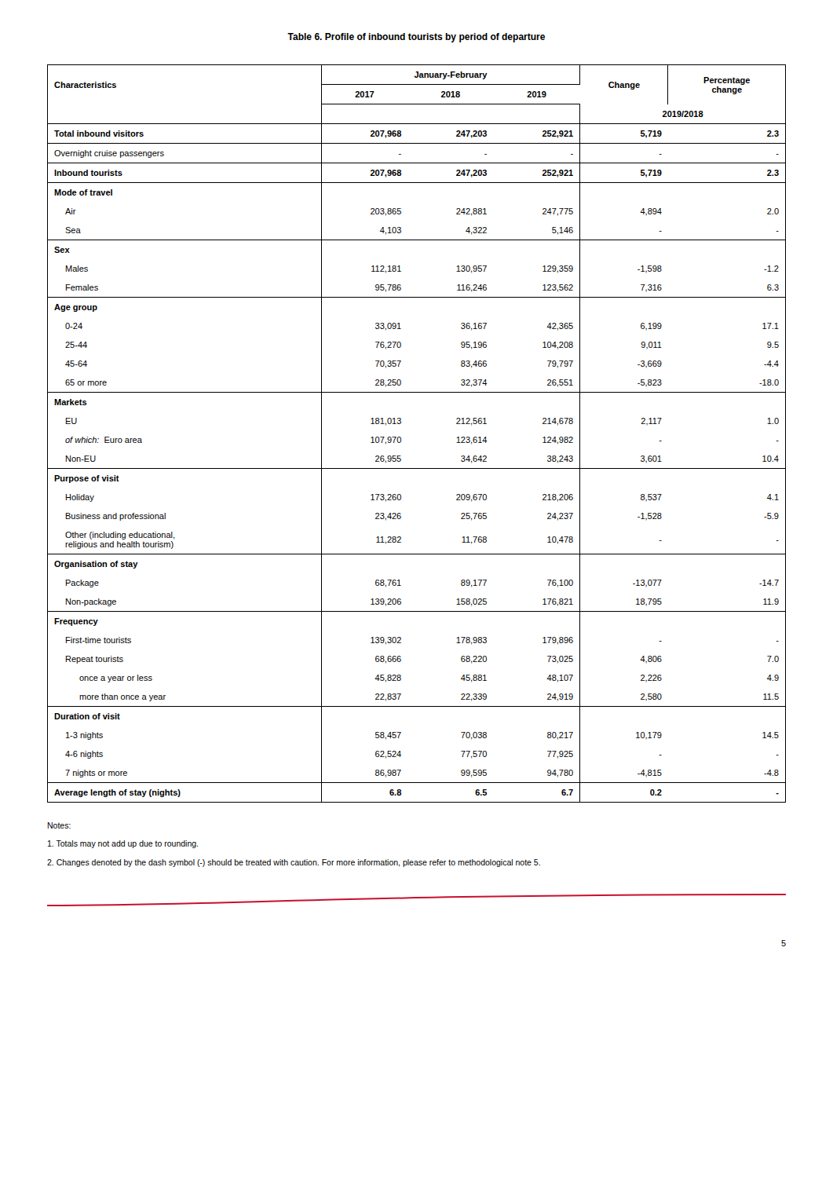Table 6. Profile of inbound tourists by period of departure
| Characteristics | January-February | Change | Percentage change |
| --- | --- | --- | --- |
| 2017 | 2018 | 2019 |
| | | | 2019/2018 |
| Total inbound visitors | 207,968 | 247,203 | 252,921 | 5,719 | 2.3 |
| Overnight cruise passengers | - | - | - | - | - |
| Inbound tourists | 207,968 | 247,203 | 252,921 | 5,719 | 2.3 |
| Mode of travel | | | | | |
| Air | 203,865 | 242,881 | 247,775 | 4,894 | 2.0 |
| Sea | 4,103 | 4,322 | 5,146 | - | - |
| Sex | | | | | |
| Males | 112,181 | 130,957 | 129,359 | -1,598 | -1.2 |
| Females | 95,786 | 116,246 | 123,562 | 7,316 | 6.3 |
| Age group | | | | | |
| 0-24 | 33,091 | 36,167 | 42,365 | 6,199 | 17.1 |
| 25-44 | 76,270 | 95,196 | 104,208 | 9,011 | 9.5 |
| 45-64 | 70,357 | 83,466 | 79,797 | -3,669 | -4.4 |
| 65 or more | 28,250 | 32,374 | 26,551 | -5,823 | -18.0 |
| Markets | | | | | |
| EU | 181,013 | 212,561 | 214,678 | 2,117 | 1.0 |
| of which: Euro area | 107,970 | 123,614 | 124,982 | - | - |
| Non-EU | 26,955 | 34,642 | 38,243 | 3,601 | 10.4 |
| Purpose of visit | | | | | |
| Holiday | 173,260 | 209,670 | 218,206 | 8,537 | 4.1 |
| Business and professional | 23,426 | 25,765 | 24,237 | -1,528 | -5.9 |
| Other (including educational, religious and health tourism) | 11,282 | 11,768 | 10,478 | - | - |
| Organisation of stay | | | | | |
| Package | 68,761 | 89,177 | 76,100 | -13,077 | -14.7 |
| Non-package | 139,206 | 158,025 | 176,821 | 18,795 | 11.9 |
| Frequency | | | | | |
| First-time tourists | 139,302 | 178,983 | 179,896 | - | - |
| Repeat tourists | 68,666 | 68,220 | 73,025 | 4,806 | 7.0 |
| once a year or less | 45,828 | 45,881 | 48,107 | 2,226 | 4.9 |
| more than once a year | 22,837 | 22,339 | 24,919 | 2,580 | 11.5 |
| Duration of visit | | | | | |
| 1-3 nights | 58,457 | 70,038 | 80,217 | 10,179 | 14.5 |
| 4-6 nights | 62,524 | 77,570 | 77,925 | - | - |
| 7 nights or more | 86,987 | 99,595 | 94,780 | -4,815 | -4.8 |
| Average length of stay (nights) | 6.8 | 6.5 | 6.7 | 0.2 | - |
Notes:
1. Totals may not add up due to rounding.
2. Changes denoted by the dash symbol (-) should be treated with caution. For more information, please refer to methodological note 5.
5